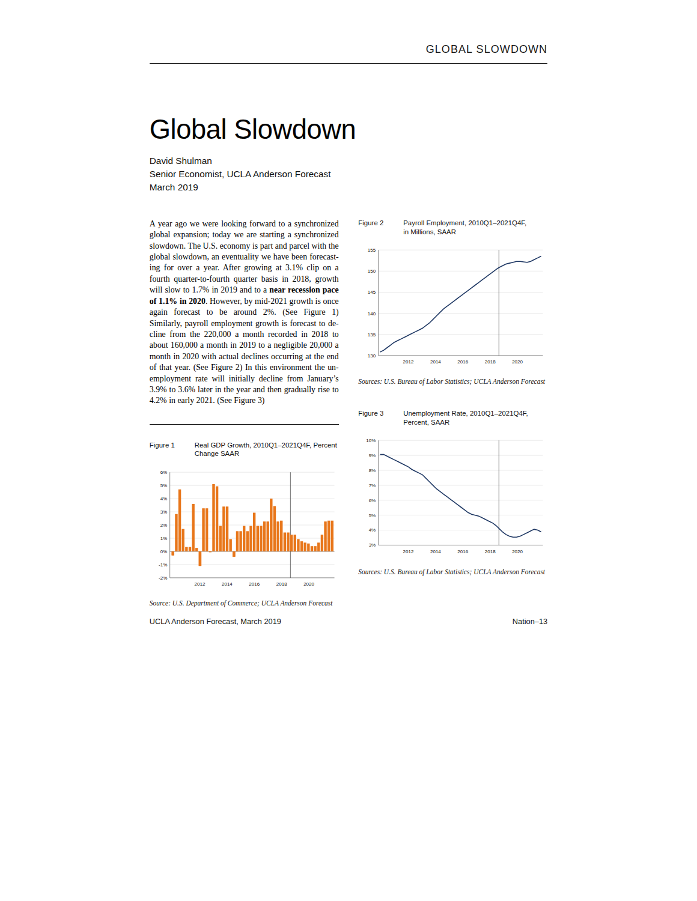GLOBAL SLOWDOWN
Global Slowdown
David Shulman
Senior Economist, UCLA Anderson Forecast
March 2019
A year ago we were looking forward to a synchronized global expansion; today we are starting a synchronized slowdown. The U.S. economy is part and parcel with the global slowdown, an eventuality we have been forecasting for over a year. After growing at 3.1% clip on a fourth quarter-to-fourth quarter basis in 2018, growth will slow to 1.7% in 2019 and to a near recession pace of 1.1% in 2020. However, by mid-2021 growth is once again forecast to be around 2%. (See Figure 1) Similarly, payroll employment growth is forecast to decline from the 220,000 a month recorded in 2018 to about 160,000 a month in 2019 to a negligible 20,000 a month in 2020 with actual declines occurring at the end of that year. (See Figure 2) In this environment the unemployment rate will initially decline from January’s 3.9% to 3.6% later in the year and then gradually rise to 4.2% in early 2021. (See Figure 3)
Figure 1
Real GDP Growth, 2010Q1–2021Q4F, Percent Change SAAR
6% 5% 4% 3% 2% 1% 0% -1% -2% 2012 2014 2016 2018 2020
Source: U.S. Department of Commerce; UCLA Anderson Forecast
Figure 2
Payroll Employment, 2010Q1–2021Q4F,
in Millions, SAAR
155 150 145 140 135 130 2012 2014 2016 2018 2020
Sources: U.S. Bureau of Labor Statistics; UCLA Anderson Forecast
Figure 3
Unemployment Rate, 2010Q1–2021Q4F, Percent, SAAR
10% 9% 8% 7% 6% 5% 4% 3% 2012 2014 2016 2018 2020
Sources: U.S. Bureau of Labor Statistics; UCLA Anderson Forecast
UCLA Anderson Forecast, March 2019
Nation–13